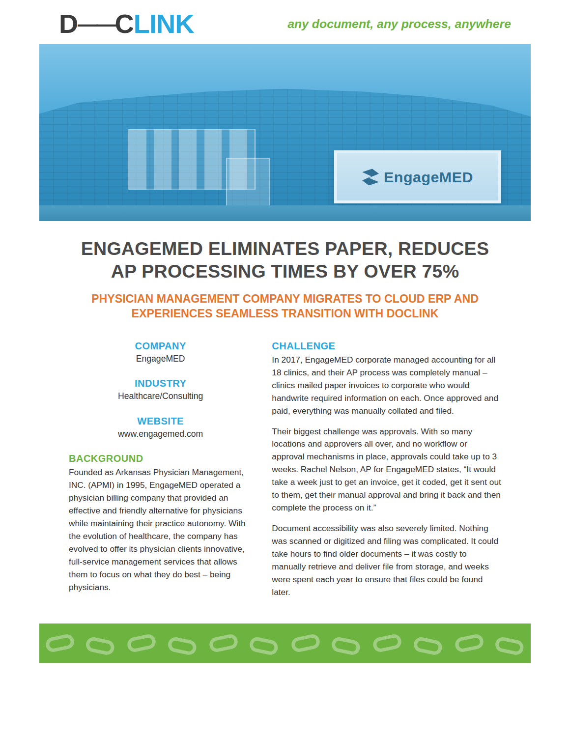D——CLINK
any document, any process, anywhere
EngageMED
EngageMED Eliminates Paper, Reduces AP Processing Times by Over 75%
Physician Management Company Migrates to Cloud ERP and Experiences Seamless Transition with DocLink
Company
EngageMED
Industry
Healthcare/Consulting
Website
www.engagemed.com
Background
Founded as Arkansas Physician Management, INC. (APMI) in 1995, EngageMED operated a physician billing company that provided an effective and friendly alternative for physicians while maintaining their practice autonomy. With the evolution of healthcare, the company has evolved to offer its physician clients innovative, full-service management services that allows them to focus on what they do best – being physicians.
Challenge
In 2017, EngageMED corporate managed accounting for all 18 clinics, and their AP process was completely manual – clinics mailed paper invoices to corporate who would handwrite required information on each. Once approved and paid, everything was manually collated and filed.
Their biggest challenge was approvals. With so many locations and approvers all over, and no workflow or approval mechanisms in place, approvals could take up to 3 weeks. Rachel Nelson, AP for EngageMED states, “It would take a week just to get an invoice, get it coded, get it sent out to them, get their manual approval and bring it back and then complete the process on it.”
Document accessibility was also severely limited. Nothing was scanned or digitized and filing was complicated. It could take hours to find older documents – it was costly to manually retrieve and deliver file from storage, and weeks were spent each year to ensure that files could be found later.